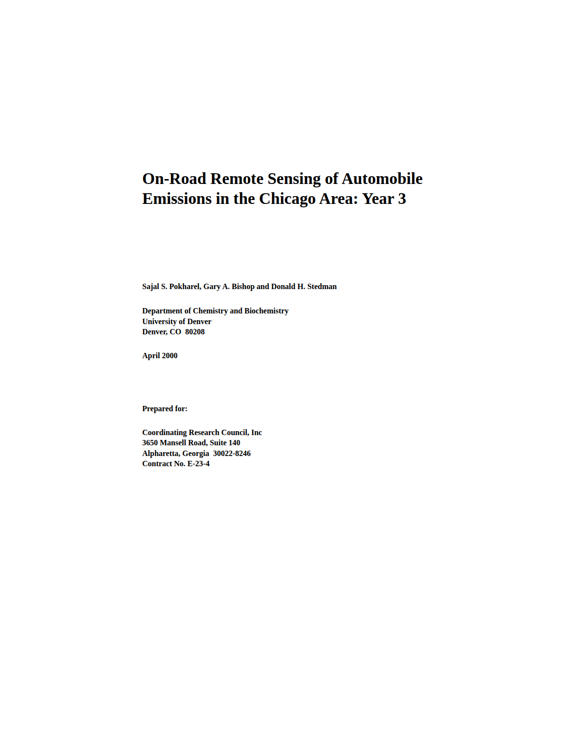On-Road Remote Sensing of Automobile Emissions in the Chicago Area: Year 3
Sajal S. Pokharel, Gary A. Bishop and Donald H. Stedman
Department of Chemistry and Biochemistry
University of Denver
Denver, CO 80208
April 2000
Prepared for:
Coordinating Research Council, Inc
3650 Mansell Road, Suite 140
Alpharetta, Georgia 30022-8246
Contract No. E-23-4